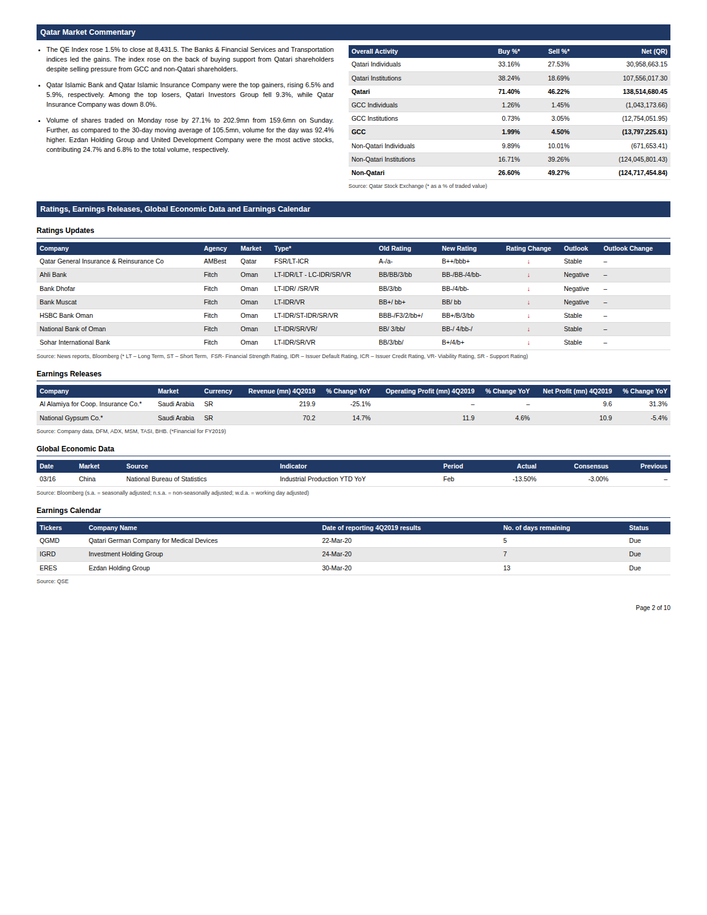Qatar Market Commentary
The QE Index rose 1.5% to close at 8,431.5. The Banks & Financial Services and Transportation indices led the gains. The index rose on the back of buying support from Qatari shareholders despite selling pressure from GCC and non-Qatari shareholders.
Qatar Islamic Bank and Qatar Islamic Insurance Company were the top gainers, rising 6.5% and 5.9%, respectively. Among the top losers, Qatari Investors Group fell 9.3%, while Qatar Insurance Company was down 8.0%.
Volume of shares traded on Monday rose by 27.1% to 202.9mn from 159.6mn on Sunday. Further, as compared to the 30-day moving average of 105.5mn, volume for the day was 92.4% higher. Ezdan Holding Group and United Development Company were the most active stocks, contributing 24.7% and 6.8% to the total volume, respectively.
| Overall Activity | Buy %* | Sell %* | Net (QR) |
| --- | --- | --- | --- |
| Qatari Individuals | 33.16% | 27.53% | 30,958,663.15 |
| Qatari Institutions | 38.24% | 18.69% | 107,556,017.30 |
| Qatari | 71.40% | 46.22% | 138,514,680.45 |
| GCC Individuals | 1.26% | 1.45% | (1,043,173.66) |
| GCC Institutions | 0.73% | 3.05% | (12,754,051.95) |
| GCC | 1.99% | 4.50% | (13,797,225.61) |
| Non-Qatari Individuals | 9.89% | 10.01% | (671,653.41) |
| Non-Qatari Institutions | 16.71% | 39.26% | (124,045,801.43) |
| Non-Qatari | 26.60% | 49.27% | (124,717,454.84) |
Source: Qatar Stock Exchange (* as a % of traded value)
Ratings, Earnings Releases, Global Economic Data and Earnings Calendar
Ratings Updates
| Company | Agency | Market | Type* | Old Rating | New Rating | Rating Change | Outlook | Outlook Change |
| --- | --- | --- | --- | --- | --- | --- | --- | --- |
| Qatar General Insurance & Reinsurance Co | AMBest | Qatar | FSR/LT-ICR | A-/a- | B++/bbb+ | ↓ | Stable | – |
| Ahli Bank | Fitch | Oman | LT-IDR/LT - LC-IDR/SR/VR | BB/BB/3/bb | BB-/BB-/4/bb- | ↓ | Negative | – |
| Bank Dhofar | Fitch | Oman | LT-IDR/ /SR/VR | BB/3/bb | BB-/4/bb- | ↓ | Negative | – |
| Bank Muscat | Fitch | Oman | LT-IDR/VR | BB+/ bb+ | BB/ bb | ↓ | Negative | – |
| HSBC Bank Oman | Fitch | Oman | LT-IDR/ST-IDR/SR/VR | BBB-/F3/2/bb+/ | BB+/B/3/bb | ↓ | Stable | – |
| National Bank of Oman | Fitch | Oman | LT-IDR/SR/VR/ | BB/ 3/bb/ | BB-/ 4/bb-/ | ↓ | Stable | – |
| Sohar International Bank | Fitch | Oman | LT-IDR/SR/VR | BB/3/bb/ | B+/4/b+ | ↓ | Stable | – |
Source: News reports, Bloomberg (* LT – Long Term, ST – Short Term, FSR- Financial Strength Rating, IDR – Issuer Default Rating, ICR – Issuer Credit Rating, VR- Viability Rating, SR - Support Rating)
Earnings Releases
| Company | Market | Currency | Revenue (mn) 4Q2019 | % Change YoY | Operating Profit (mn) 4Q2019 | % Change YoY | Net Profit (mn) 4Q2019 | % Change YoY |
| --- | --- | --- | --- | --- | --- | --- | --- | --- |
| Al Alamiya for Coop. Insurance Co.* | Saudi Arabia | SR | 219.9 | -25.1% | – | – | 9.6 | 31.3% |
| National Gypsum Co.* | Saudi Arabia | SR | 70.2 | 14.7% | 11.9 | 4.6% | 10.9 | -5.4% |
Source: Company data, DFM, ADX, MSM, TASI, BHB. (*Financial for FY2019)
Global Economic Data
| Date | Market | Source | Indicator | Period | Actual | Consensus | Previous |
| --- | --- | --- | --- | --- | --- | --- | --- |
| 03/16 | China | National Bureau of Statistics | Industrial Production YTD YoY | Feb | -13.50% | -3.00% | – |
Source: Bloomberg (s.a. = seasonally adjusted; n.s.a. = non-seasonally adjusted; w.d.a. = working day adjusted)
Earnings Calendar
| Tickers | Company Name | Date of reporting 4Q2019 results | No. of days remaining | Status |
| --- | --- | --- | --- | --- |
| QGMD | Qatari German Company for Medical Devices | 22-Mar-20 | 5 | Due |
| IGRD | Investment Holding Group | 24-Mar-20 | 7 | Due |
| ERES | Ezdan Holding Group | 30-Mar-20 | 13 | Due |
Source: QSE
Page 2 of 10